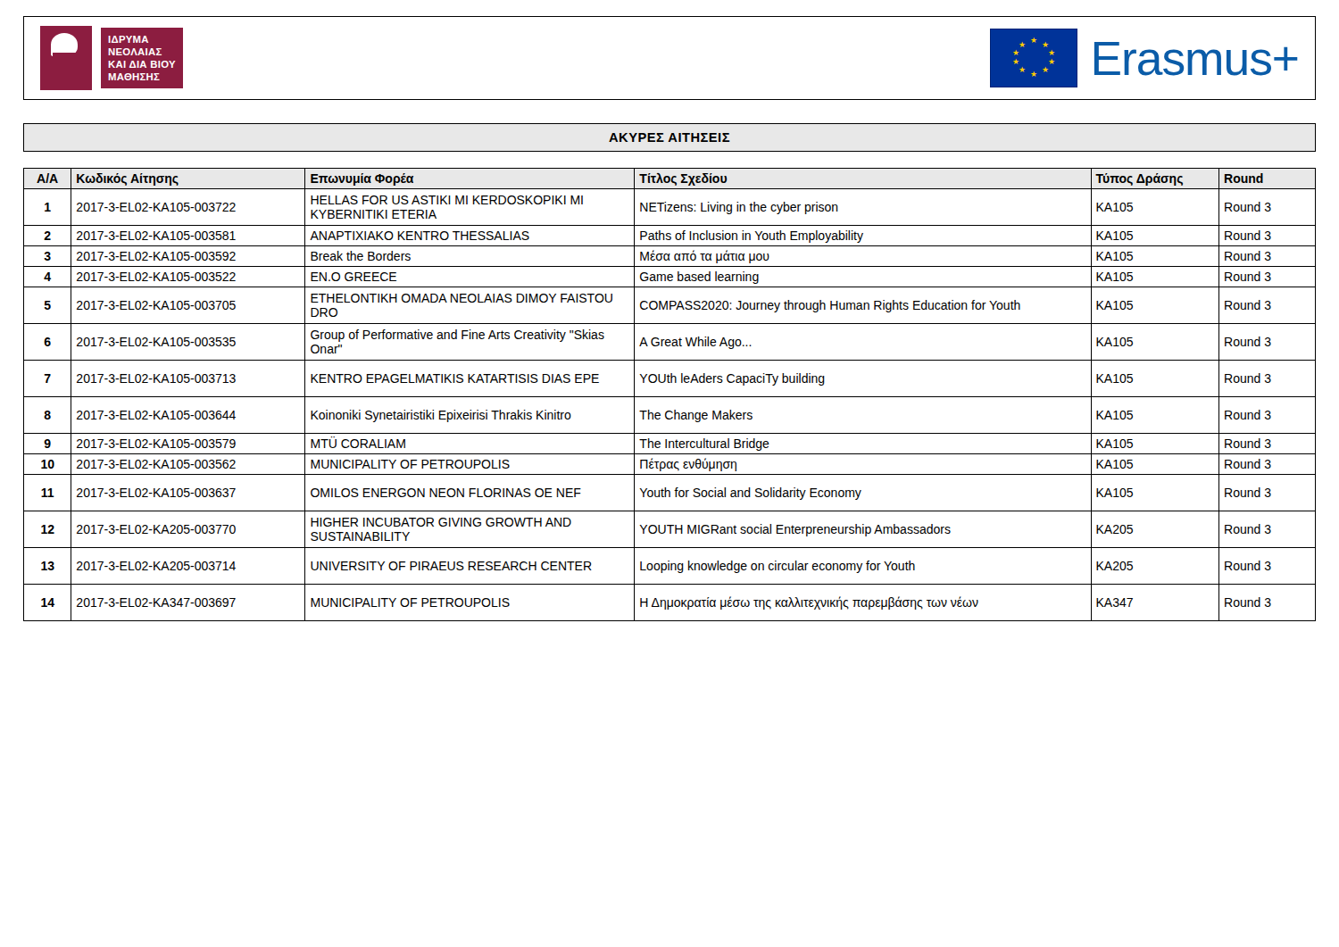ΙΔΡΥΜΑ
ΝΕΟΛΑΙΑΣ
ΚΑΙ ΔΙΑ ΒΙΟΥ
ΜΑΘΗΣΗΣ
★ ★ ★ ★ ★ ★ ★ ★ ★ ★
Erasmus+
ΑΚΥΡΕΣ ΑΙΤΗΣΕΙΣ
| Α/Α | Κωδικός Αίτησης | Επωνυμία Φορέα | Τίτλος Σχεδίου | Τύπος Δράσης | Round |
| --- | --- | --- | --- | --- | --- |
| 1 | 2017-3-EL02-KA105-003722 | HELLAS FOR US ASTIKI MI KERDOSKOPIKI MI KYBERNITIKI ETERIA | NETizens: Living in the cyber prison | KA105 | Round 3 |
| 2 | 2017-3-EL02-KA105-003581 | ANAPTIXIAKO KENTRO THESSALIAS | Paths of Inclusion in Youth Employability | KA105 | Round 3 |
| 3 | 2017-3-EL02-KA105-003592 | Break the Borders | Μέσα από τα μάτια μου | KA105 | Round 3 |
| 4 | 2017-3-EL02-KA105-003522 | EN.O GREECE | Game based learning | KA105 | Round 3 |
| 5 | 2017-3-EL02-KA105-003705 | ETHELONTIKH OMADA NEOLAIAS DIMOY FAISTOU DRO | COMPASS2020: Journey through Human Rights Education for Youth | KA105 | Round 3 |
| 6 | 2017-3-EL02-KA105-003535 | Group of Performative and Fine Arts Creativity "Skias Onar" | A Great While Ago... | KA105 | Round 3 |
| 7 | 2017-3-EL02-KA105-003713 | KENTRO EPAGELMATIKIS KATARTISIS DIAS EPE | YOUth leAders CapaciTy building | KA105 | Round 3 |
| 8 | 2017-3-EL02-KA105-003644 | Koinoniki Synetairistiki Epixeirisi Thrakis Kinitro | The Change Makers | KA105 | Round 3 |
| 9 | 2017-3-EL02-KA105-003579 | MTÜ CORALIAM | The Intercultural Bridge | KA105 | Round 3 |
| 10 | 2017-3-EL02-KA105-003562 | MUNICIPALITY OF PETROUPOLIS | Πέτρας ενθύμηση | KA105 | Round 3 |
| 11 | 2017-3-EL02-KA105-003637 | OMILOS ENERGON NEON FLORINAS OE NEF | Youth for Social and Solidarity Economy | KA105 | Round 3 |
| 12 | 2017-3-EL02-KA205-003770 | HIGHER INCUBATOR GIVING GROWTH AND SUSTAINABILITY | YOUTH MIGRant social Enterpreneurship Ambassadors | KA205 | Round 3 |
| 13 | 2017-3-EL02-KA205-003714 | UNIVERSITY OF PIRAEUS RESEARCH CENTER | Looping knowledge on circular economy for Youth | KA205 | Round 3 |
| 14 | 2017-3-EL02-KA347-003697 | MUNICIPALITY OF PETROUPOLIS | Η Δημοκρατία μέσω της καλλιτεχνικής παρεμβάσης των νέων | KA347 | Round 3 |